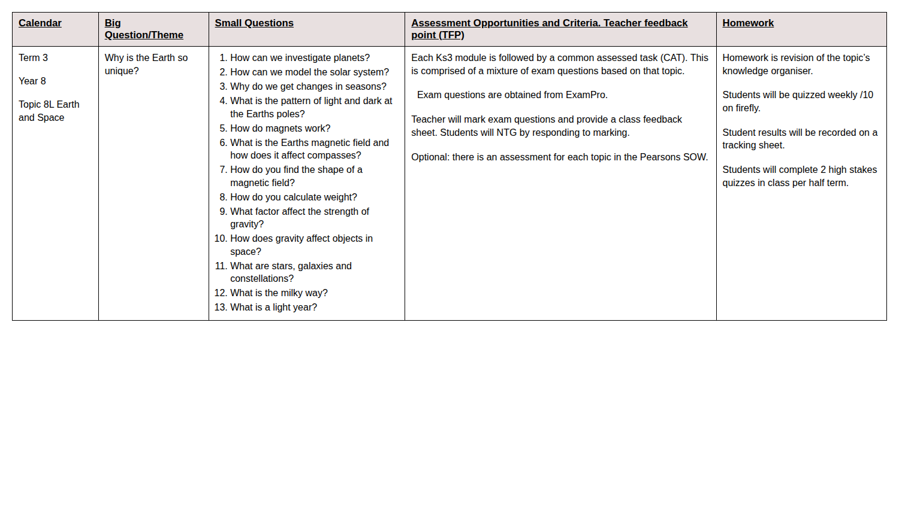| Calendar | Big Question/Theme | Small Questions | Assessment Opportunities and Criteria. Teacher feedback point (TFP) | Homework |
| --- | --- | --- | --- | --- |
| Term 3 Year 8 Topic 8L Earth and Space | Why is the Earth so unique? | How can we investigate planets? How can we model the solar system? Why do we get changes in seasons? What is the pattern of light and dark at the Earths poles? How do magnets work? What is the Earths magnetic field and how does it affect compasses? How do you find the shape of a magnetic field? How do you calculate weight? What factor affect the strength of gravity? How does gravity affect objects in space? What are stars, galaxies and constellations? What is the milky way? What is a light year? | Each Ks3 module is followed by a common assessed task (CAT). This is comprised of a mixture of exam questions based on that topic. Exam questions are obtained from ExamPro. Teacher will mark exam questions and provide a class feedback sheet. Students will NTG by responding to marking. Optional: there is an assessment for each topic in the Pearsons SOW. | Homework is revision of the topic’s knowledge organiser. Students will be quizzed weekly /10 on firefly. Student results will be recorded on a tracking sheet. Students will complete 2 high stakes quizzes in class per half term. |